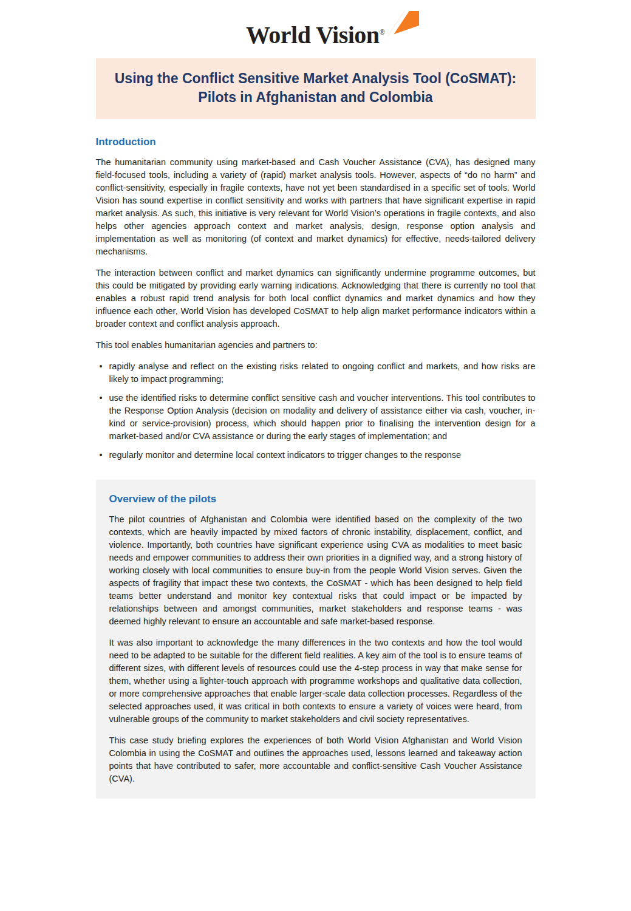World Vision®
Using the Conflict Sensitive Market Analysis Tool (CoSMAT):
Pilots in Afghanistan and Colombia
Introduction
The humanitarian community using market-based and Cash Voucher Assistance (CVA), has designed many field-focused tools, including a variety of (rapid) market analysis tools. However, aspects of “do no harm” and conflict-sensitivity, especially in fragile contexts, have not yet been standardised in a specific set of tools. World Vision has sound expertise in conflict sensitivity and works with partners that have significant expertise in rapid market analysis. As such, this initiative is very relevant for World Vision’s operations in fragile contexts, and also helps other agencies approach context and market analysis, design, response option analysis and implementation as well as monitoring (of context and market dynamics) for effective, needs-tailored delivery mechanisms.
The interaction between conflict and market dynamics can significantly undermine programme outcomes, but this could be mitigated by providing early warning indications. Acknowledging that there is currently no tool that enables a robust rapid trend analysis for both local conflict dynamics and market dynamics and how they influence each other, World Vision has developed CoSMAT to help align market performance indicators within a broader context and conflict analysis approach.
This tool enables humanitarian agencies and partners to:
rapidly analyse and reflect on the existing risks related to ongoing conflict and markets, and how risks are likely to impact programming;
use the identified risks to determine conflict sensitive cash and voucher interventions. This tool contributes to the Response Option Analysis (decision on modality and delivery of assistance either via cash, voucher, in-kind or service-provision) process, which should happen prior to finalising the intervention design for a market-based and/or CVA assistance or during the early stages of implementation; and
regularly monitor and determine local context indicators to trigger changes to the response
Overview of the pilots
The pilot countries of Afghanistan and Colombia were identified based on the complexity of the two contexts, which are heavily impacted by mixed factors of chronic instability, displacement, conflict, and violence. Importantly, both countries have significant experience using CVA as modalities to meet basic needs and empower communities to address their own priorities in a dignified way, and a strong history of working closely with local communities to ensure buy-in from the people World Vision serves. Given the aspects of fragility that impact these two contexts, the CoSMAT - which has been designed to help field teams better understand and monitor key contextual risks that could impact or be impacted by relationships between and amongst communities, market stakeholders and response teams - was deemed highly relevant to ensure an accountable and safe market-based response.
It was also important to acknowledge the many differences in the two contexts and how the tool would need to be adapted to be suitable for the different field realities. A key aim of the tool is to ensure teams of different sizes, with different levels of resources could use the 4-step process in way that make sense for them, whether using a lighter-touch approach with programme workshops and qualitative data collection, or more comprehensive approaches that enable larger-scale data collection processes. Regardless of the selected approaches used, it was critical in both contexts to ensure a variety of voices were heard, from vulnerable groups of the community to market stakeholders and civil society representatives.
This case study briefing explores the experiences of both World Vision Afghanistan and World Vision Colombia in using the CoSMAT and outlines the approaches used, lessons learned and takeaway action points that have contributed to safer, more accountable and conflict-sensitive Cash Voucher Assistance (CVA).